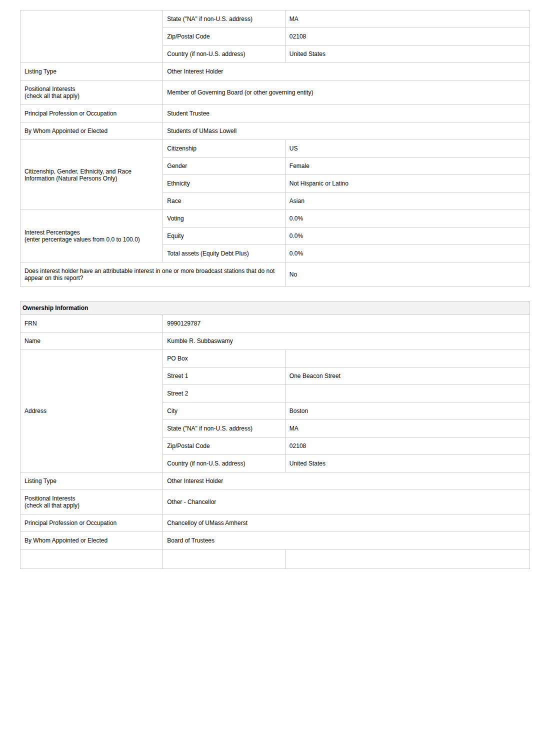| | State ("NA" if non-U.S. address) | MA |
| Zip/Postal Code | 02108 |
| Country (if non-U.S. address) | United States |
| Listing Type | Other Interest Holder |
| Positional Interests (check all that apply) | Member of Governing Board (or other governing entity) |
| Principal Profession or Occupation | Student Trustee |
| By Whom Appointed or Elected | Students of UMass Lowell |
| Citizenship, Gender, Ethnicity, and Race Information (Natural Persons Only) | Citizenship | US |
| Gender | Female |
| Ethnicity | Not Hispanic or Latino |
| Race | Asian |
| Interest Percentages (enter percentage values from 0.0 to 100.0) | Voting | 0.0% |
| Equity | 0.0% |
| Total assets (Equity Debt Plus) | 0.0% |
| Does interest holder have an attributable interest in one or more broadcast stations that do not appear on this report? | No |
Ownership Information
| FRN | 9990129787 |
| Name | Kumble R. Subbaswamy |
| Address | PO Box | |
| Street 1 | One Beacon Street |
| Street 2 | |
| City | Boston |
| State ("NA" if non-U.S. address) | MA |
| Zip/Postal Code | 02108 |
| Country (if non-U.S. address) | United States |
| Listing Type | Other Interest Holder |
| Positional Interests (check all that apply) | Other - Chancellor |
| Principal Profession or Occupation | Chancelloy of UMass Amherst |
| By Whom Appointed or Elected | Board of Trustees |